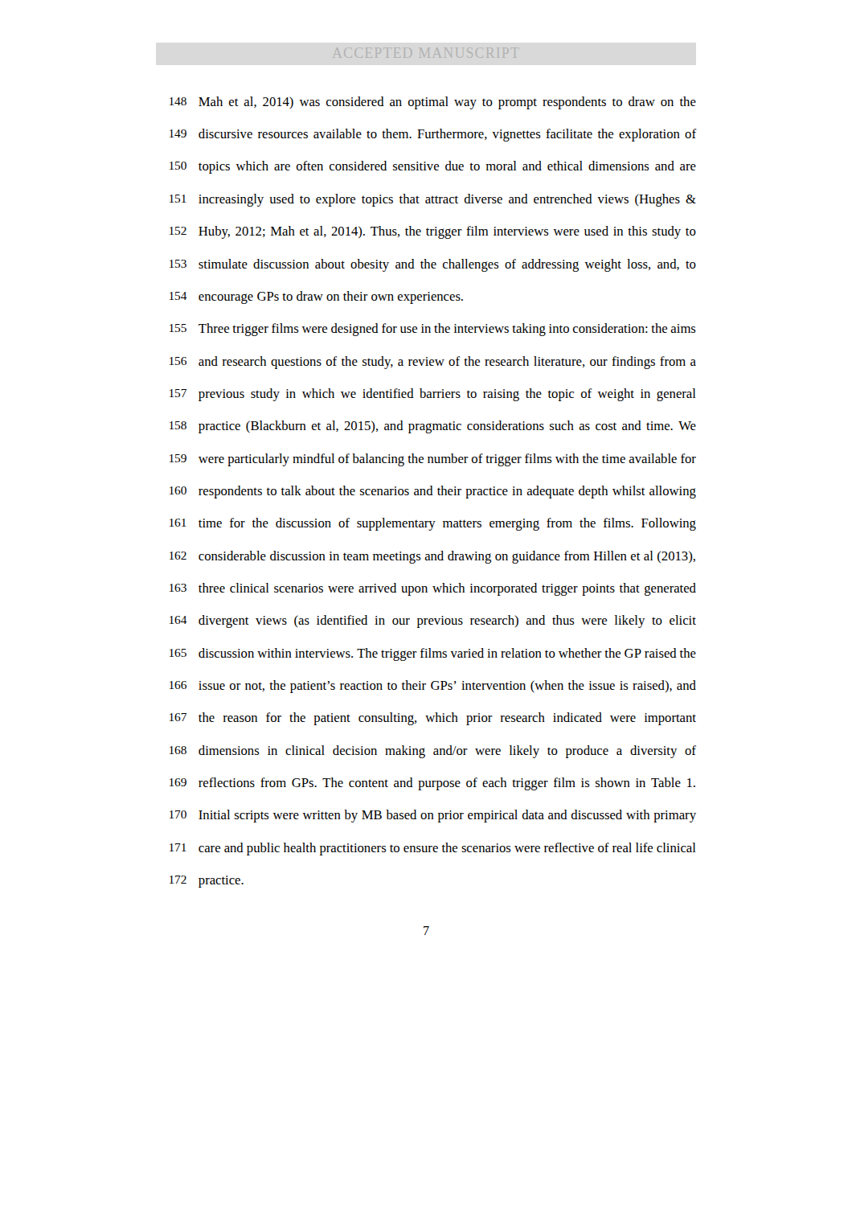ACCEPTED MANUSCRIPT
148 Mah et al, 2014) was considered an optimal way to prompt respondents to draw on the
149 discursive resources available to them. Furthermore, vignettes facilitate the exploration of
150 topics which are often considered sensitive due to moral and ethical dimensions and are
151 increasingly used to explore topics that attract diverse and entrenched views(Hughes&
152 Huby, 2012; Mah et al, 2014). Thus, the trigger film interviews were used in this study to
153 stimulate discussion about obesity and the challenges of addressing weight loss, and, to
154 encourage GPs to draw on their own experiences.
155 Three trigger films were designed for use in the interviews taking into consideration: the aims
156 and research questions of the study, areview of the research literature, our findings from a
157 previous study in which we identified barriers to raising the topic of weight in general
158 practice(Blackburn et al, 2015), and pragmatic considerations such as cost and time. We
159 were particularly mindful of balancing the number of trigger films with the time available for
160 respondents to talk about the scenarios and their practice in adequate depth whilst allowing
161 time for the discussion of supplementary matters emerging from the films. Following
162 considerable discussion in team meetings and drawing on guidance from Hillen et al(2013),
163 three clinical scenarios were arrived upon which incorporated trigger points that generated
164 divergent views(as identified in our previous research) and thus were likely to elicit
165 discussion within interviews. The trigger films varied in relation to whether the GP raised the
166 issue or not, the patient’s reaction to their GPs’intervention(when the issue is raised), and
167 the reason for the patient consulting, which prior research indicated were important
168 dimensions in clinical decision making and/or were likely to produce adiversity of
169 reflections from GPs. The content and purpose of each trigger film is shown in Table 1.
170 Initial scripts were written by MB based on prior empirical data and discussed with primary
171 care and public health practitioners to ensure the scenarios were reflective of real life clinical
172 practice.
7